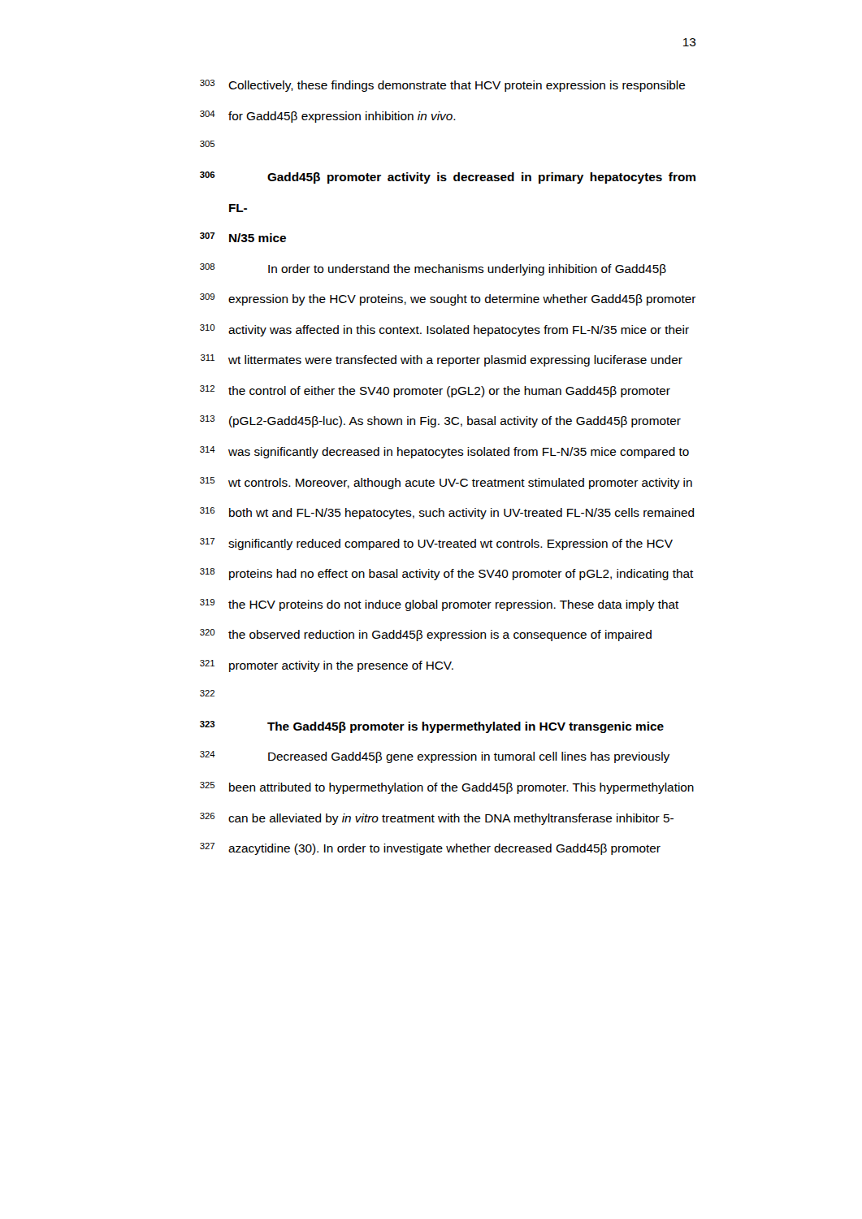13
Collectively, these findings demonstrate that HCV protein expression is responsible
for Gadd45β expression inhibition in vivo.
Gadd45β promoter activity is decreased in primary hepatocytes from FL-
N/35 mice
In order to understand the mechanisms underlying inhibition of Gadd45β
expression by the HCV proteins, we sought to determine whether Gadd45β promoter
activity was affected in this context. Isolated hepatocytes from FL-N/35 mice or their
wt littermates were transfected with a reporter plasmid expressing luciferase under
the control of either the SV40 promoter (pGL2) or the human Gadd45β promoter
(pGL2-Gadd45β-luc). As shown in Fig. 3C, basal activity of the Gadd45β promoter
was significantly decreased in hepatocytes isolated from FL-N/35 mice compared to
wt controls. Moreover, although acute UV-C treatment stimulated promoter activity in
both wt and FL-N/35 hepatocytes, such activity in UV-treated FL-N/35 cells remained
significantly reduced compared to UV-treated wt controls. Expression of the HCV
proteins had no effect on basal activity of the SV40 promoter of pGL2, indicating that
the HCV proteins do not induce global promoter repression. These data imply that
the observed reduction in Gadd45β expression is a consequence of impaired
promoter activity in the presence of HCV.
The Gadd45β promoter is hypermethylated in HCV transgenic mice
Decreased Gadd45β gene expression in tumoral cell lines has previously
been attributed to hypermethylation of the Gadd45β promoter. This hypermethylation
can be alleviated by in vitro treatment with the DNA methyltransferase inhibitor 5-
azacytidine (30). In order to investigate whether decreased Gadd45β promoter